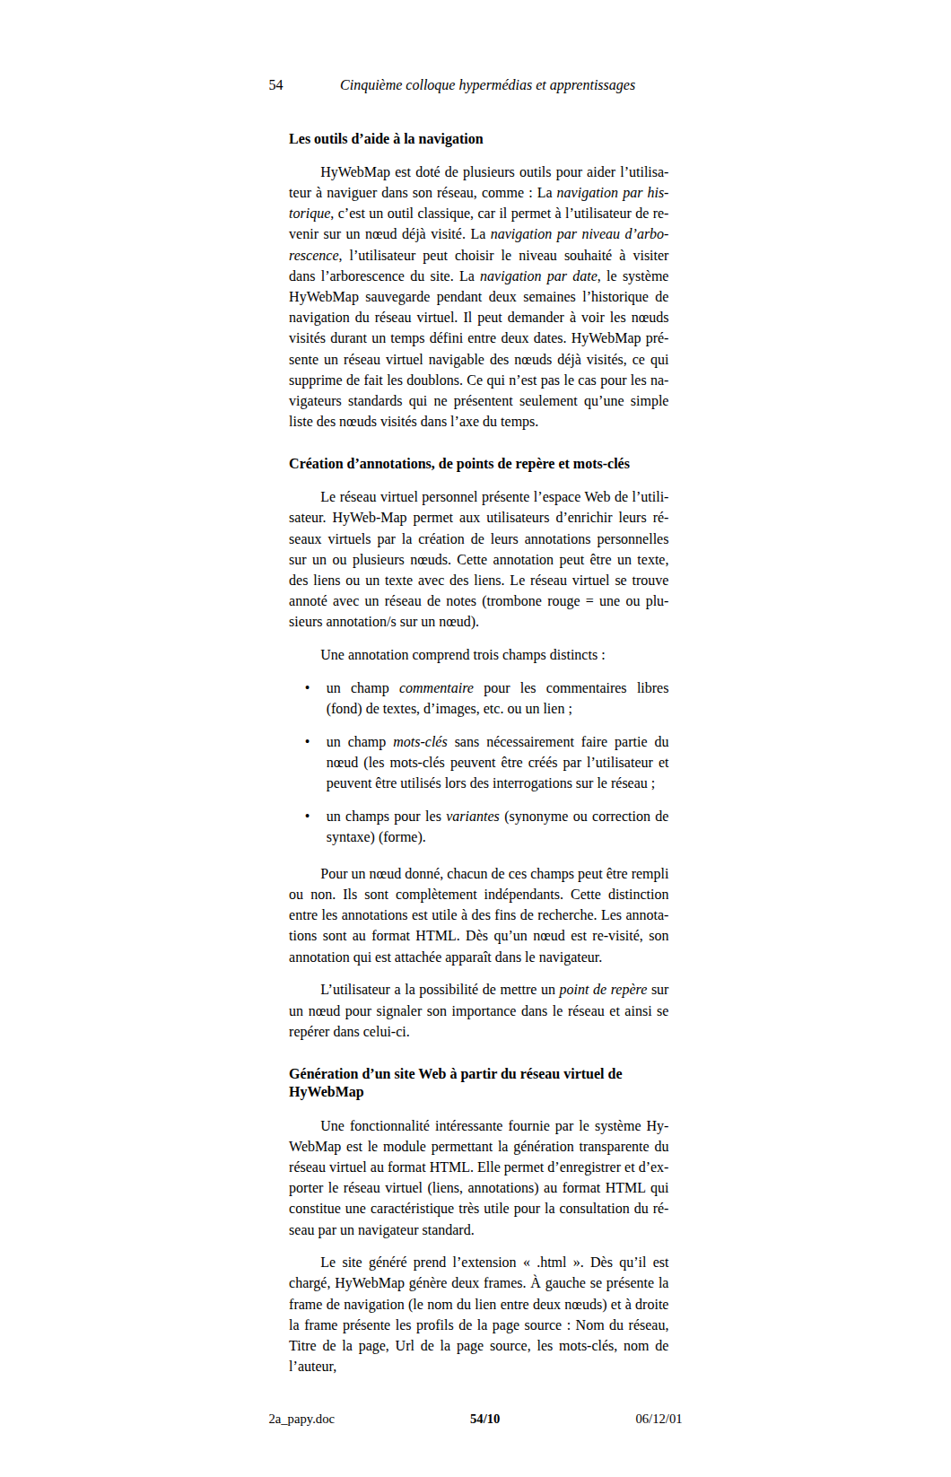54
Cinquième colloque hypermédias et apprentissages
Les outils d’aide à la navigation
HyWebMap est doté de plusieurs outils pour aider l’utilisateur à naviguer dans son réseau, comme : La navigation par historique, c’est un outil classique, car il permet à l’utilisateur de revenir sur un nœud déjà visité. La navigation par niveau d’arborescence, l’utilisateur peut choisir le niveau souhaité à visiter dans l’arborescence du site. La navigation par date, le système HyWebMap sauvegarde pendant deux semaines l’historique de navigation du réseau virtuel. Il peut demander à voir les nœuds visités durant un temps défini entre deux dates. HyWebMap présente un réseau virtuel navigable des nœuds déjà visités, ce qui supprime de fait les doublons. Ce qui n’est pas le cas pour les navigateurs standards qui ne présentent seulement qu’une simple liste des nœuds visités dans l’axe du temps.
Création d’annotations, de points de repère et mots-clés
Le réseau virtuel personnel présente l’espace Web de l’utilisateur. HyWeb-Map permet aux utilisateurs d’enrichir leurs réseaux virtuels par la création de leurs annotations personnelles sur un ou plusieurs nœuds. Cette annotation peut être un texte, des liens ou un texte avec des liens. Le réseau virtuel se trouve annoté avec un réseau de notes (trombone rouge = une ou plusieurs annotation/s sur un nœud).
Une annotation comprend trois champs distincts :
un champ commentaire pour les commentaires libres (fond) de textes, d’images, etc. ou un lien ;
un champ mots-clés sans nécessairement faire partie du nœud (les mots-clés peuvent être créés par l’utilisateur et peuvent être utilisés lors des interrogations sur le réseau ;
un champs pour les variantes (synonyme ou correction de syntaxe) (forme).
Pour un nœud donné, chacun de ces champs peut être rempli ou non. Ils sont complètement indépendants. Cette distinction entre les annotations est utile à des fins de recherche. Les annotations sont au format HTML. Dès qu’un nœud est re-visité, son annotation qui est attachée apparaît dans le navigateur.
L’utilisateur a la possibilité de mettre un point de repère sur un nœud pour signaler son importance dans le réseau et ainsi se repérer dans celui-ci.
Génération d’un site Web à partir du réseau virtuel de HyWebMap
Une fonctionnalité intéressante fournie par le système HyWebMap est le module permettant la génération transparente du réseau virtuel au format HTML. Elle permet d’enregistrer et d’exporter le réseau virtuel (liens, annotations) au format HTML qui constitue une caractéristique très utile pour la consultation du réseau par un navigateur standard.
Le site généré prend l’extension « .html ». Dès qu’il est chargé, HyWebMap génère deux frames. À gauche se présente la frame de navigation (le nom du lien entre deux nœuds) et à droite la frame présente les profils de la page source : Nom du réseau, Titre de la page, Url de la page source, les mots-clés, nom de l’auteur,
2a_papy.doc
54/10
06/12/01